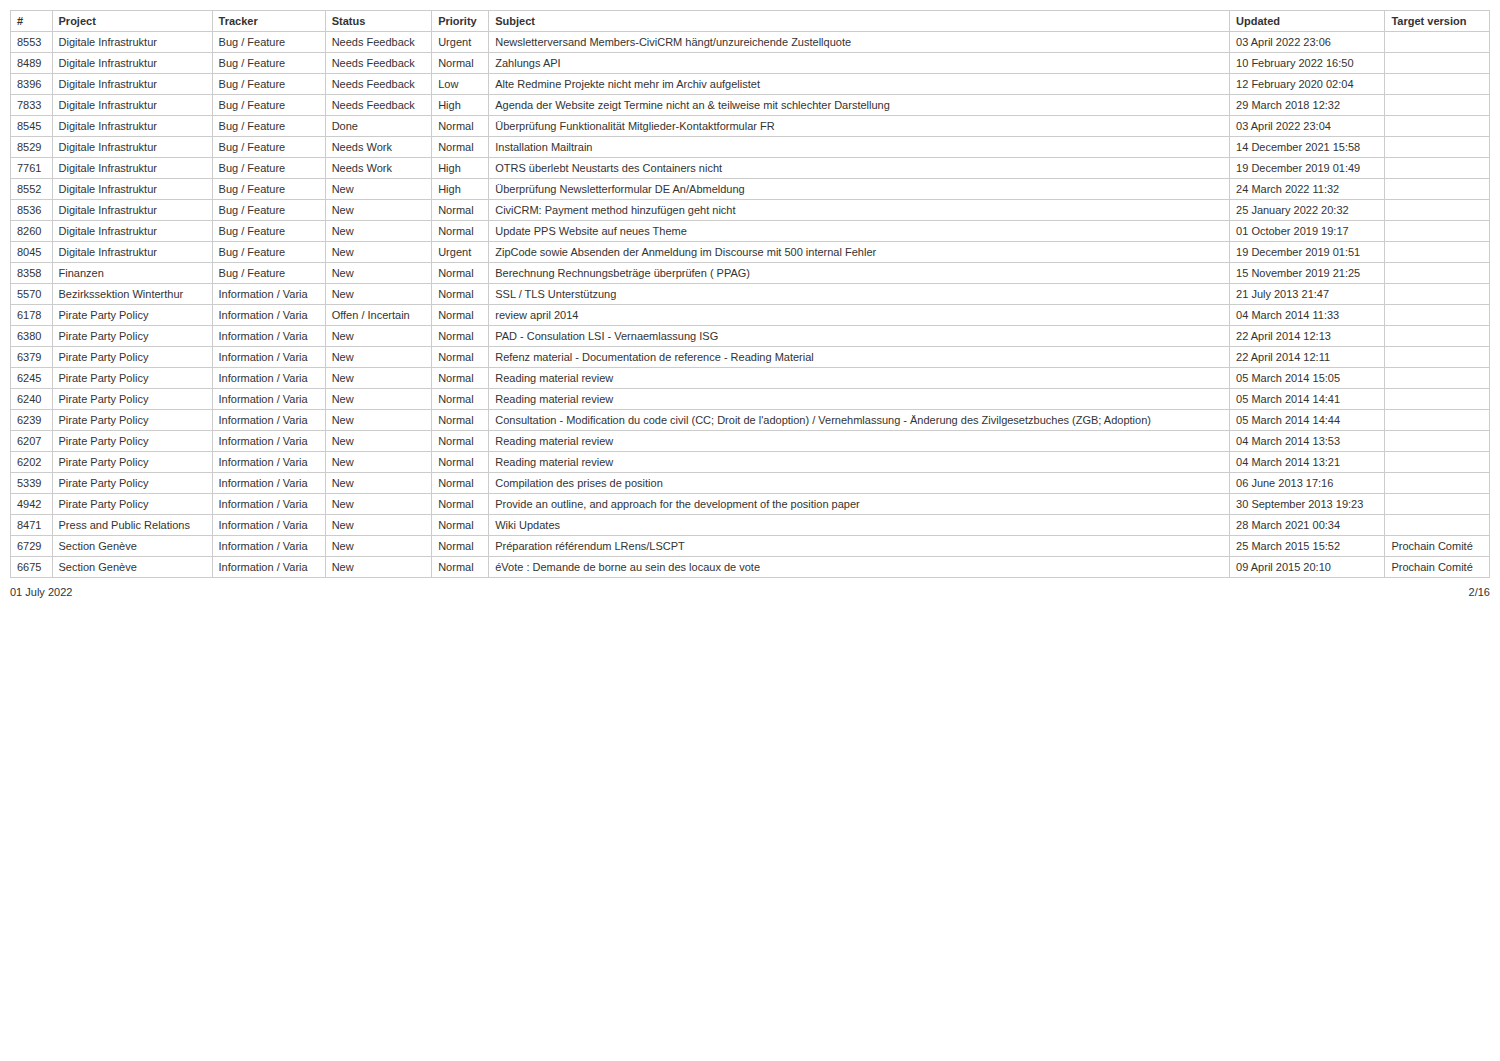| # | Project | Tracker | Status | Priority | Subject | Updated | Target version |
| --- | --- | --- | --- | --- | --- | --- | --- |
| 8553 | Digitale Infrastruktur | Bug / Feature | Needs Feedback | Urgent | Newsletterversand Members-CiviCRM hängt/unzureichende Zustellquote | 03 April 2022 23:06 | |
| 8489 | Digitale Infrastruktur | Bug / Feature | Needs Feedback | Normal | Zahlungs API | 10 February 2022 16:50 | |
| 8396 | Digitale Infrastruktur | Bug / Feature | Needs Feedback | Low | Alte Redmine Projekte nicht mehr im Archiv aufgelistet | 12 February 2020 02:04 | |
| 7833 | Digitale Infrastruktur | Bug / Feature | Needs Feedback | High | Agenda der Website zeigt Termine nicht an & teilweise mit schlechter Darstellung | 29 March 2018 12:32 | |
| 8545 | Digitale Infrastruktur | Bug / Feature | Done | Normal | Überprüfung Funktionalität Mitglieder-Kontaktformular FR | 03 April 2022 23:04 | |
| 8529 | Digitale Infrastruktur | Bug / Feature | Needs Work | Normal | Installation Mailtrain | 14 December 2021 15:58 | |
| 7761 | Digitale Infrastruktur | Bug / Feature | Needs Work | High | OTRS überlebt Neustarts des Containers nicht | 19 December 2019 01:49 | |
| 8552 | Digitale Infrastruktur | Bug / Feature | New | High | Überprüfung Newsletterformular DE An/Abmeldung | 24 March 2022 11:32 | |
| 8536 | Digitale Infrastruktur | Bug / Feature | New | Normal | CiviCRM: Payment method hinzufügen geht nicht | 25 January 2022 20:32 | |
| 8260 | Digitale Infrastruktur | Bug / Feature | New | Normal | Update PPS Website auf neues Theme | 01 October 2019 19:17 | |
| 8045 | Digitale Infrastruktur | Bug / Feature | New | Urgent | ZipCode sowie Absenden der Anmeldung im Discourse mit 500 internal Fehler | 19 December 2019 01:51 | |
| 8358 | Finanzen | Bug / Feature | New | Normal | Berechnung Rechnungsbeträge überprüfen ( PPAG) | 15 November 2019 21:25 | |
| 5570 | Bezirkssektion Winterthur | Information / Varia | New | Normal | SSL / TLS Unterstützung | 21 July 2013 21:47 | |
| 6178 | Pirate Party Policy | Information / Varia | Offen / Incertain | Normal | review april 2014 | 04 March 2014 11:33 | |
| 6380 | Pirate Party Policy | Information / Varia | New | Normal | PAD - Consulation LSI - Vernaemlassung ISG | 22 April 2014 12:13 | |
| 6379 | Pirate Party Policy | Information / Varia | New | Normal | Refenz material - Documentation de reference - Reading Material | 22 April 2014 12:11 | |
| 6245 | Pirate Party Policy | Information / Varia | New | Normal | Reading material review | 05 March 2014 15:05 | |
| 6240 | Pirate Party Policy | Information / Varia | New | Normal | Reading material review | 05 March 2014 14:41 | |
| 6239 | Pirate Party Policy | Information / Varia | New | Normal | Consultation - Modification du code civil (CC; Droit de l'adoption) / Vernehmlassung - Änderung des Zivilgesetzbuches (ZGB; Adoption) | 05 March 2014 14:44 | |
| 6207 | Pirate Party Policy | Information / Varia | New | Normal | Reading material review | 04 March 2014 13:53 | |
| 6202 | Pirate Party Policy | Information / Varia | New | Normal | Reading material review | 04 March 2014 13:21 | |
| 5339 | Pirate Party Policy | Information / Varia | New | Normal | Compilation des prises de position | 06 June 2013 17:16 | |
| 4942 | Pirate Party Policy | Information / Varia | New | Normal | Provide an outline, and approach for the development of the position paper | 30 September 2013 19:23 | |
| 8471 | Press and Public Relations | Information / Varia | New | Normal | Wiki Updates | 28 March 2021 00:34 | |
| 6729 | Section Genève | Information / Varia | New | Normal | Préparation référendum LRens/LSCPT | 25 March 2015 15:52 | Prochain Comité |
| 6675 | Section Genève | Information / Varia | New | Normal | éVote : Demande de borne au sein des locaux de vote | 09 April 2015 20:10 | Prochain Comité |
01 July 2022 2/16